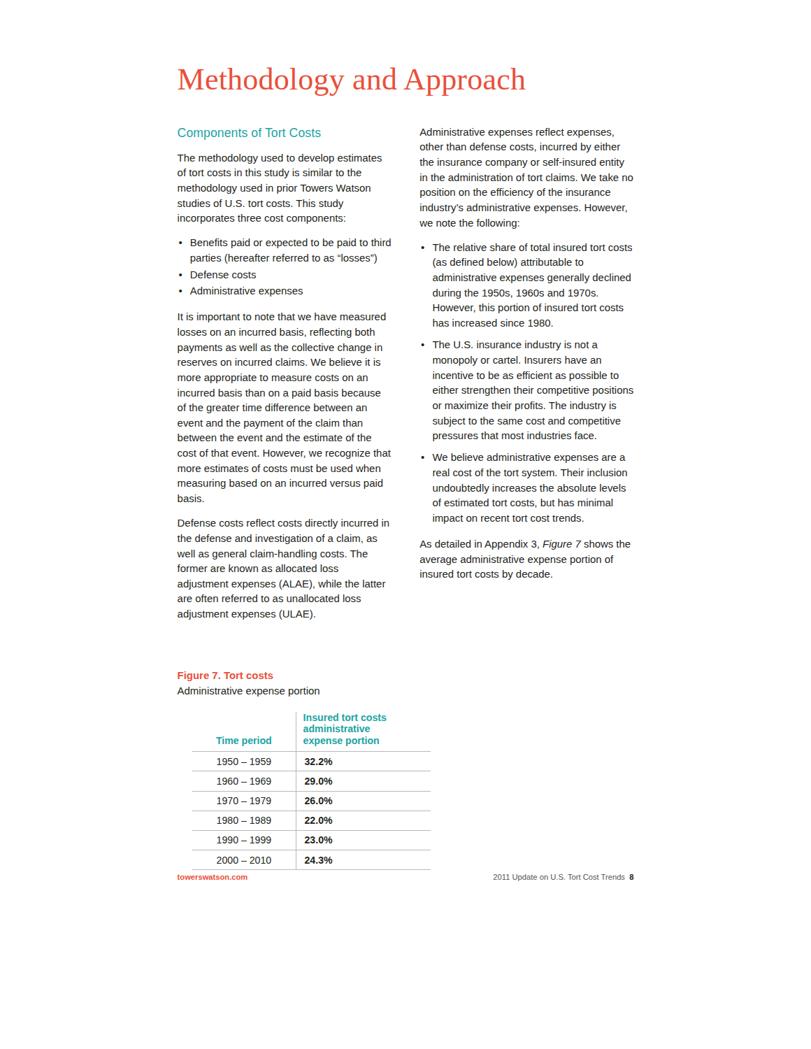Methodology and Approach
Components of Tort Costs
The methodology used to develop estimates of tort costs in this study is similar to the methodology used in prior Towers Watson studies of U.S. tort costs. This study incorporates three cost components:
Benefits paid or expected to be paid to third parties (hereafter referred to as “losses”)
Defense costs
Administrative expenses
It is important to note that we have measured losses on an incurred basis, reflecting both payments as well as the collective change in reserves on incurred claims. We believe it is more appropriate to measure costs on an incurred basis than on a paid basis because of the greater time difference between an event and the payment of the claim than between the event and the estimate of the cost of that event. However, we recognize that more estimates of costs must be used when measuring based on an incurred versus paid basis.
Defense costs reflect costs directly incurred in the defense and investigation of a claim, as well as general claim-handling costs. The former are known as allocated loss adjustment expenses (ALAE), while the latter are often referred to as unallocated loss adjustment expenses (ULAE).
Administrative expenses reflect expenses, other than defense costs, incurred by either the insurance company or self-insured entity in the administration of tort claims. We take no position on the efficiency of the insurance industry’s administrative expenses. However, we note the following:
The relative share of total insured tort costs (as defined below) attributable to administrative expenses generally declined during the 1950s, 1960s and 1970s. However, this portion of insured tort costs has increased since 1980.
The U.S. insurance industry is not a monopoly or cartel. Insurers have an incentive to be as efficient as possible to either strengthen their competitive positions or maximize their profits. The industry is subject to the same cost and competitive pressures that most industries face.
We believe administrative expenses are a real cost of the tort system. Their inclusion undoubtedly increases the absolute levels of estimated tort costs, but has minimal impact on recent tort cost trends.
As detailed in Appendix 3, Figure 7 shows the average administrative expense portion of insured tort costs by decade.
Figure 7. Tort costs
Administrative expense portion
| Time period | Insured tort costs administrative expense portion |
| --- | --- |
| 1950 – 1959 | 32.2% |
| 1960 – 1969 | 29.0% |
| 1970 – 1979 | 26.0% |
| 1980 – 1989 | 22.0% |
| 1990 – 1999 | 23.0% |
| 2000 – 2010 | 24.3% |
towerswatson.com
2011 Update on U.S. Tort Cost Trends 8